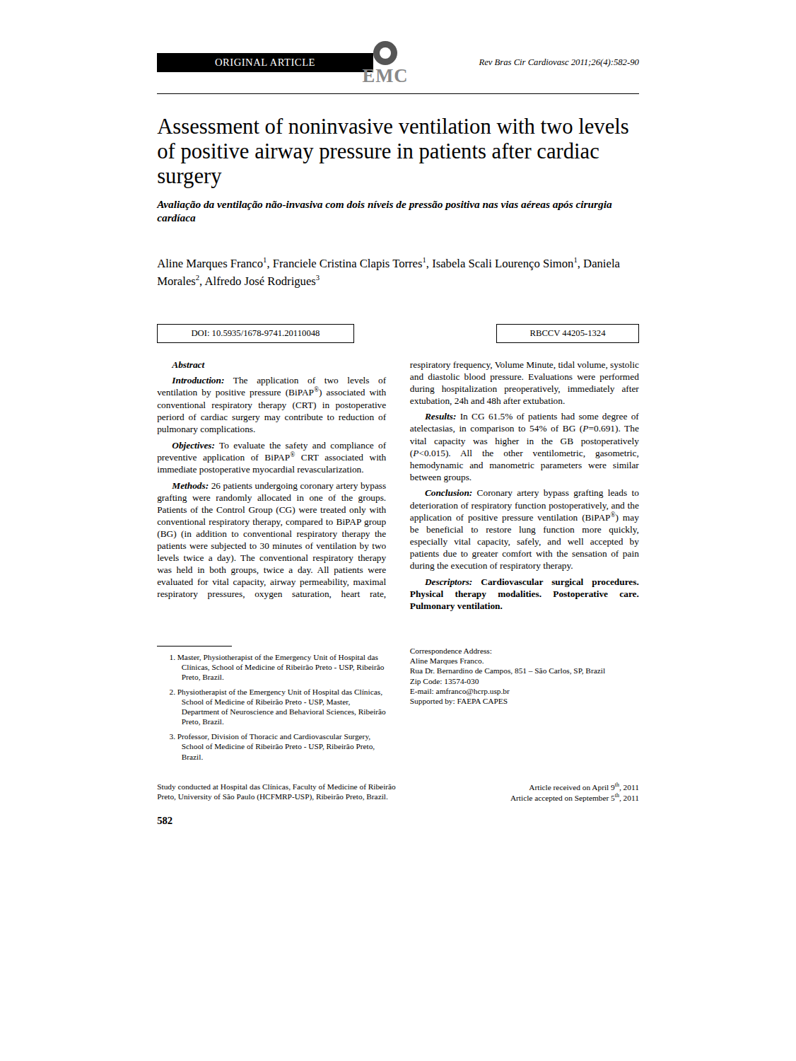Original Article
EMC
Rev Bras Cir Cardiovasc 2011;26(4):582-90
Assessment of noninvasive ventilation with two levels of positive airway pressure in patients after cardiac surgery
Avaliação da ventilação não-invasiva com dois níveis de pressão positiva nas vias aéreas após cirurgia cardíaca
Aline Marques Franco1, Franciele Cristina Clapis Torres1, Isabela Scali Lourenço Simon1, Daniela Morales2, Alfredo José Rodrigues3
DOI: 10.5935/1678-9741.20110048
RBCCV 44205-1324
Abstract
Introduction: The application of two levels of ventilation by positive pressure (BiPAP®) associated with conventional respiratory therapy (CRT) in postoperative periord of cardiac surgery may contribute to reduction of pulmonary complications.
Objectives: To evaluate the safety and compliance of preventive application of BiPAP® CRT associated with immediate postoperative myocardial revascularization.
Methods: 26 patients undergoing coronary artery bypass grafting were randomly allocated in one of the groups. Patients of the Control Group (CG) were treated only with conventional respiratory therapy, compared to BiPAP group (BG) (in addition to conventional respiratory therapy the patients were subjected to 30 minutes of ventilation by two levels twice a day). The conventional respiratory therapy was held in both groups, twice a day. All patients were evaluated for vital capacity, airway permeability, maximal respiratory pressures, oxygen saturation, heart rate, respiratory frequency, Volume Minute, tidal volume, systolic and diastolic blood pressure. Evaluations were performed during hospitalization preoperatively, immediately after extubation, 24h and 48h after extubation.
Results: In CG 61.5% of patients had some degree of atelectasias, in comparison to 54% of BG (P=0.691). The vital capacity was higher in the GB postoperatively (P<0.015). All the other ventilometric, gasometric, hemodynamic and manometric parameters were similar between groups.
Conclusion: Coronary artery bypass grafting leads to deterioration of respiratory function postoperatively, and the application of positive pressure ventilation (BiPAP®) may be beneficial to restore lung function more quickly, especially vital capacity, safely, and well accepted by patients due to greater comfort with the sensation of pain during the execution of respiratory therapy.
Descriptors: Cardiovascular surgical procedures. Physical therapy modalities. Postoperative care. Pulmonary ventilation.
Master, Physiotherapist of the Emergency Unit of Hospital das Clínicas, School of Medicine of Ribeirão Preto - USP, Ribeirão Preto, Brazil.
Physiotherapist of the Emergency Unit of Hospital das Clínicas, School of Medicine of Ribeirão Preto - USP, Master, Department of Neuroscience and Behavioral Sciences, Ribeirão Preto, Brazil.
Professor, Division of Thoracic and Cardiovascular Surgery, School of Medicine of Ribeirão Preto - USP, Ribeirão Preto, Brazil.
Correspondence Address:
Aline Marques Franco.
Rua Dr. Bernardino de Campos, 851 – São Carlos, SP, Brazil
Zip Code: 13574-030
E-mail: amfranco@hcrp.usp.br
Supported by: FAEPA CAPES
Study conducted at Hospital das Clínicas, Faculty of Medicine of Ribeirão Preto, University of São Paulo (HCFMRP-USP), Ribeirão Preto, Brazil.
Article received on April 9th, 2011
Article accepted on September 5th, 2011
582